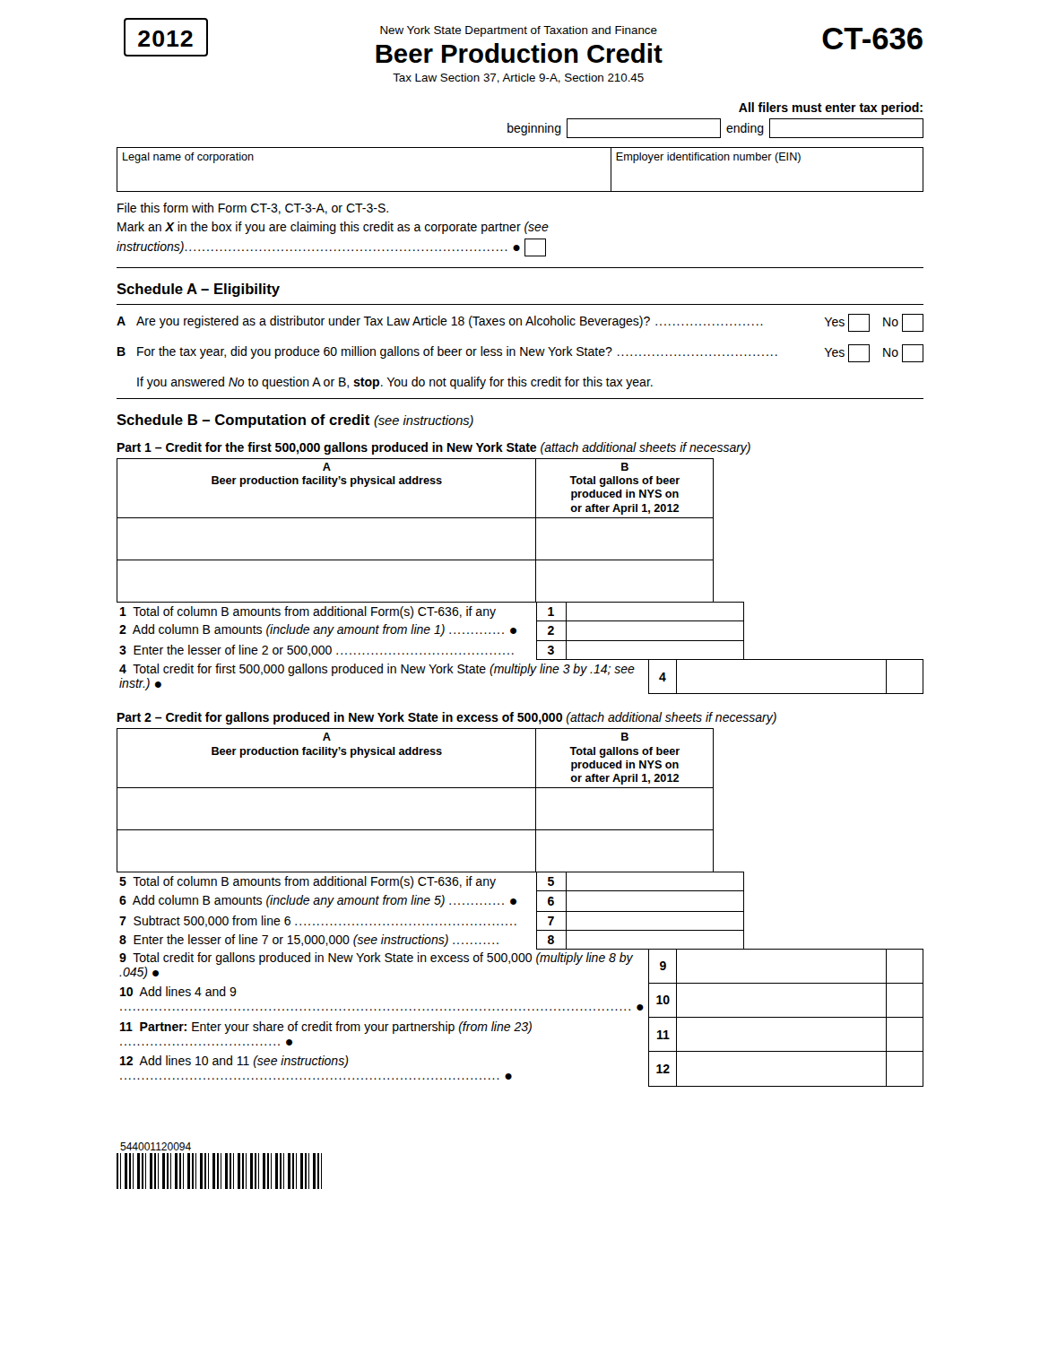2012
New York State Department of Taxation and Finance
Beer Production Credit
Tax Law Section 37, Article 9-A, Section 210.45
CT-636
All filers must enter tax period:
beginning ending
Legal name of corporation
Employer identification number (EIN)
File this form with Form CT-3, CT-3-A, or CT-3-S.
Mark an X in the box if you are claiming this credit as a corporate partner (see instructions).......................................................................... ●
Schedule A – Eligibility
A
Are you registered as a distributor under Tax Law Article 18 (Taxes on Alcoholic Beverages)? .........................
Yes No
B
For the tax year, did you produce 60 million gallons of beer or less in New York State? .....................................
Yes No
If you answered No to question A or B, stop. You do not qualify for this credit for this tax year.
Schedule B – Computation of credit (see instructions)
Part 1 – Credit for the first 500,000 gallons produced in New York State (attach additional sheets if necessary)
| A Beer production facility’s physical address | B Total gallons of beer produced in NYS on or after April 1, 2012 | |
| --- | --- | --- |
| 1 Total of column B amounts from additional Form(s) CT-636, if any | 1 | | |
| 2 Add column B amounts (include any amount from line 1) ............. ● | 2 | | |
| 3 Enter the lesser of line 2 or 500,000 ......................................... | 3 | | |
| 4 Total credit for first 500,000 gallons produced in New York State (multiply line 3 by .14; see instr.) ● | 4 | | |
Part 2 – Credit for gallons produced in New York State in excess of 500,000 (attach additional sheets if necessary)
| A Beer production facility’s physical address | B Total gallons of beer produced in NYS on or after April 1, 2012 | |
| --- | --- | --- |
| 5 Total of column B amounts from additional Form(s) CT-636, if any | 5 | | |
| 6 Add column B amounts (include any amount from line 5) ............. ● | 6 | | |
| 7 Subtract 500,000 from line 6 ................................................... | 7 | | |
| 8 Enter the lesser of line 7 or 15,000,000 (see instructions) ........... | 8 | | |
| 9 Total credit for gallons produced in New York State in excess of 500,000 (multiply line 8 by .045) ● | 9 | | |
| 10 Add lines 4 and 9 ..................................................................................................................... ● | 10 | | |
| 11 Partner: Enter your share of credit from your partnership (from line 23) ..................................... ● | 11 | | |
| 12 Add lines 10 and 11 (see instructions) ....................................................................................... ● | 12 | | |
544001120094